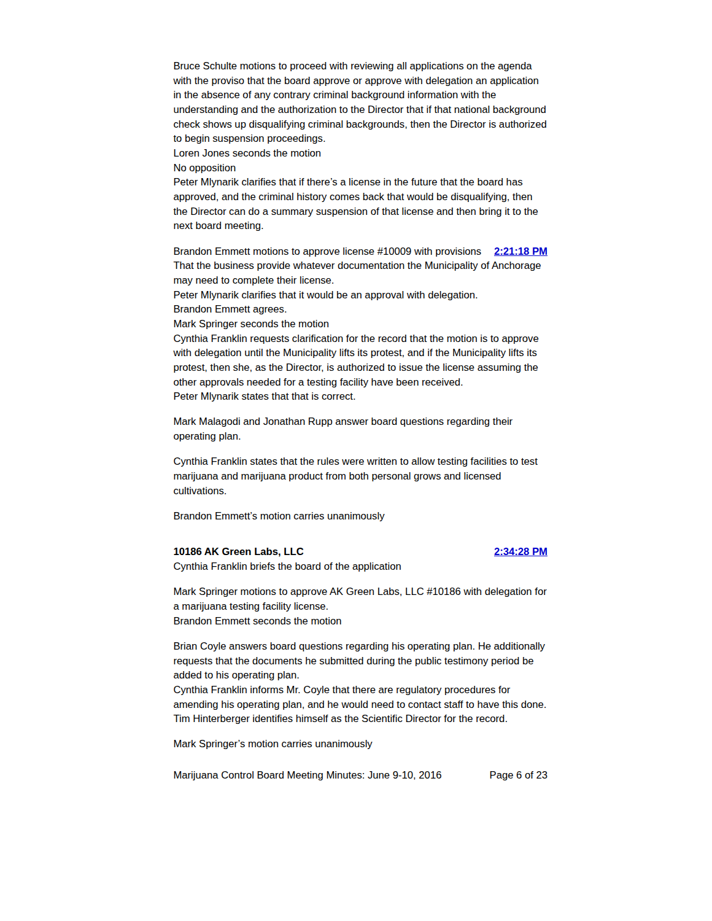Bruce Schulte motions to proceed with reviewing all applications on the agenda with the proviso that the board approve or approve with delegation an application in the absence of any contrary criminal background information with the understanding and the authorization to the Director that if that national background check shows up disqualifying criminal backgrounds, then the Director is authorized to begin suspension proceedings.
Loren Jones seconds the motion
No opposition
Peter Mlynarik clarifies that if there’s a license in the future that the board has approved, and the criminal history comes back that would be disqualifying, then the Director can do a summary suspension of that license and then bring it to the next board meeting.
Brandon Emmett motions to approve license #10009 with provisions
2:21:18 PM
That the business provide whatever documentation the Municipality of Anchorage may need to complete their license.
Peter Mlynarik clarifies that it would be an approval with delegation.
Brandon Emmett agrees.
Mark Springer seconds the motion
Cynthia Franklin requests clarification for the record that the motion is to approve with delegation until the Municipality lifts its protest, and if the Municipality lifts its protest, then she, as the Director, is authorized to issue the license assuming the other approvals needed for a testing facility have been received.
Peter Mlynarik states that that is correct.
Mark Malagodi and Jonathan Rupp answer board questions regarding their operating plan.
Cynthia Franklin states that the rules were written to allow testing facilities to test marijuana and marijuana product from both personal grows and licensed cultivations.
Brandon Emmett’s motion carries unanimously
10186 AK Green Labs, LLC
2:34:28 PM
Cynthia Franklin briefs the board of the application
Mark Springer motions to approve AK Green Labs, LLC #10186 with delegation for a marijuana testing facility license.
Brandon Emmett seconds the motion
Brian Coyle answers board questions regarding his operating plan. He additionally requests that the documents he submitted during the public testimony period be added to his operating plan.
Cynthia Franklin informs Mr. Coyle that there are regulatory procedures for amending his operating plan, and he would need to contact staff to have this done.
Tim Hinterberger identifies himself as the Scientific Director for the record.
Mark Springer’s motion carries unanimously
Marijuana Control Board Meeting Minutes: June 9-10, 2016
Page 6 of 23